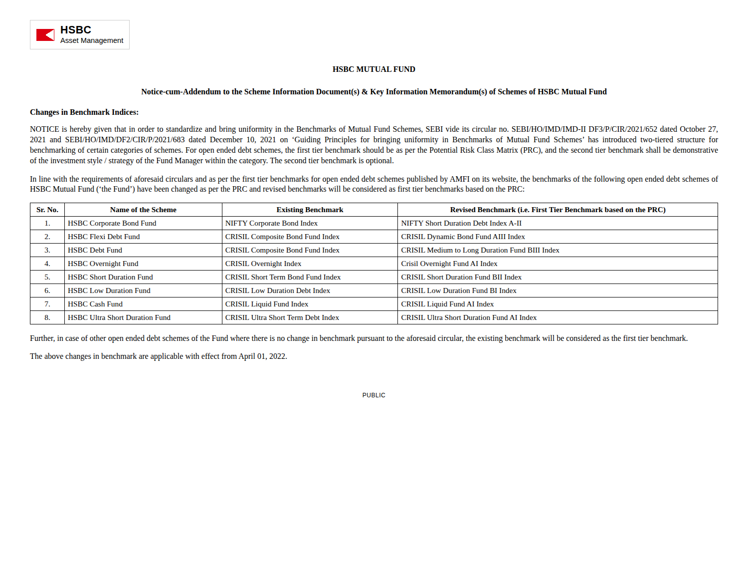HSBC
Asset Management
HSBC MUTUAL FUND
Notice-cum-Addendum to the Scheme Information Document(s) & Key Information Memorandum(s) of Schemes of HSBC Mutual Fund
Changes in Benchmark Indices:
NOTICE is hereby given that in order to standardize and bring uniformity in the Benchmarks of Mutual Fund Schemes, SEBI vide its circular no. SEBI/HO/IMD/IMD-II DF3/P/CIR/2021/652 dated October 27, 2021 and SEBI/HO/IMD/DF2/CIR/P/2021/683 dated December 10, 2021 on ‘Guiding Principles for bringing uniformity in Benchmarks of Mutual Fund Schemes’ has introduced two-tiered structure for benchmarking of certain categories of schemes. For open ended debt schemes, the first tier benchmark should be as per the Potential Risk Class Matrix (PRC), and the second tier benchmark shall be demonstrative of the investment style / strategy of the Fund Manager within the category. The second tier benchmark is optional.
In line with the requirements of aforesaid circulars and as per the first tier benchmarks for open ended debt schemes published by AMFI on its website, the benchmarks of the following open ended debt schemes of HSBC Mutual Fund (‘the Fund’) have been changed as per the PRC and revised benchmarks will be considered as first tier benchmarks based on the PRC:
| Sr. No. | Name of the Scheme | Existing Benchmark | Revised Benchmark (i.e. First Tier Benchmark based on the PRC) |
| --- | --- | --- | --- |
| 1. | HSBC Corporate Bond Fund | NIFTY Corporate Bond Index | NIFTY Short Duration Debt Index A-II |
| 2. | HSBC Flexi Debt Fund | CRISIL Composite Bond Fund Index | CRISIL Dynamic Bond Fund AIII Index |
| 3. | HSBC Debt Fund | CRISIL Composite Bond Fund Index | CRISIL Medium to Long Duration Fund BIII Index |
| 4. | HSBC Overnight Fund | CRISIL Overnight Index | Crisil Overnight Fund AI Index |
| 5. | HSBC Short Duration Fund | CRISIL Short Term Bond Fund Index | CRISIL Short Duration Fund BII Index |
| 6. | HSBC Low Duration Fund | CRISIL Low Duration Debt Index | CRISIL Low Duration Fund BI Index |
| 7. | HSBC Cash Fund | CRISIL Liquid Fund Index | CRISIL Liquid Fund AI Index |
| 8. | HSBC Ultra Short Duration Fund | CRISIL Ultra Short Term Debt Index | CRISIL Ultra Short Duration Fund AI Index |
Further, in case of other open ended debt schemes of the Fund where there is no change in benchmark pursuant to the aforesaid circular, the existing benchmark will be considered as the first tier benchmark.
The above changes in benchmark are applicable with effect from April 01, 2022.
PUBLIC